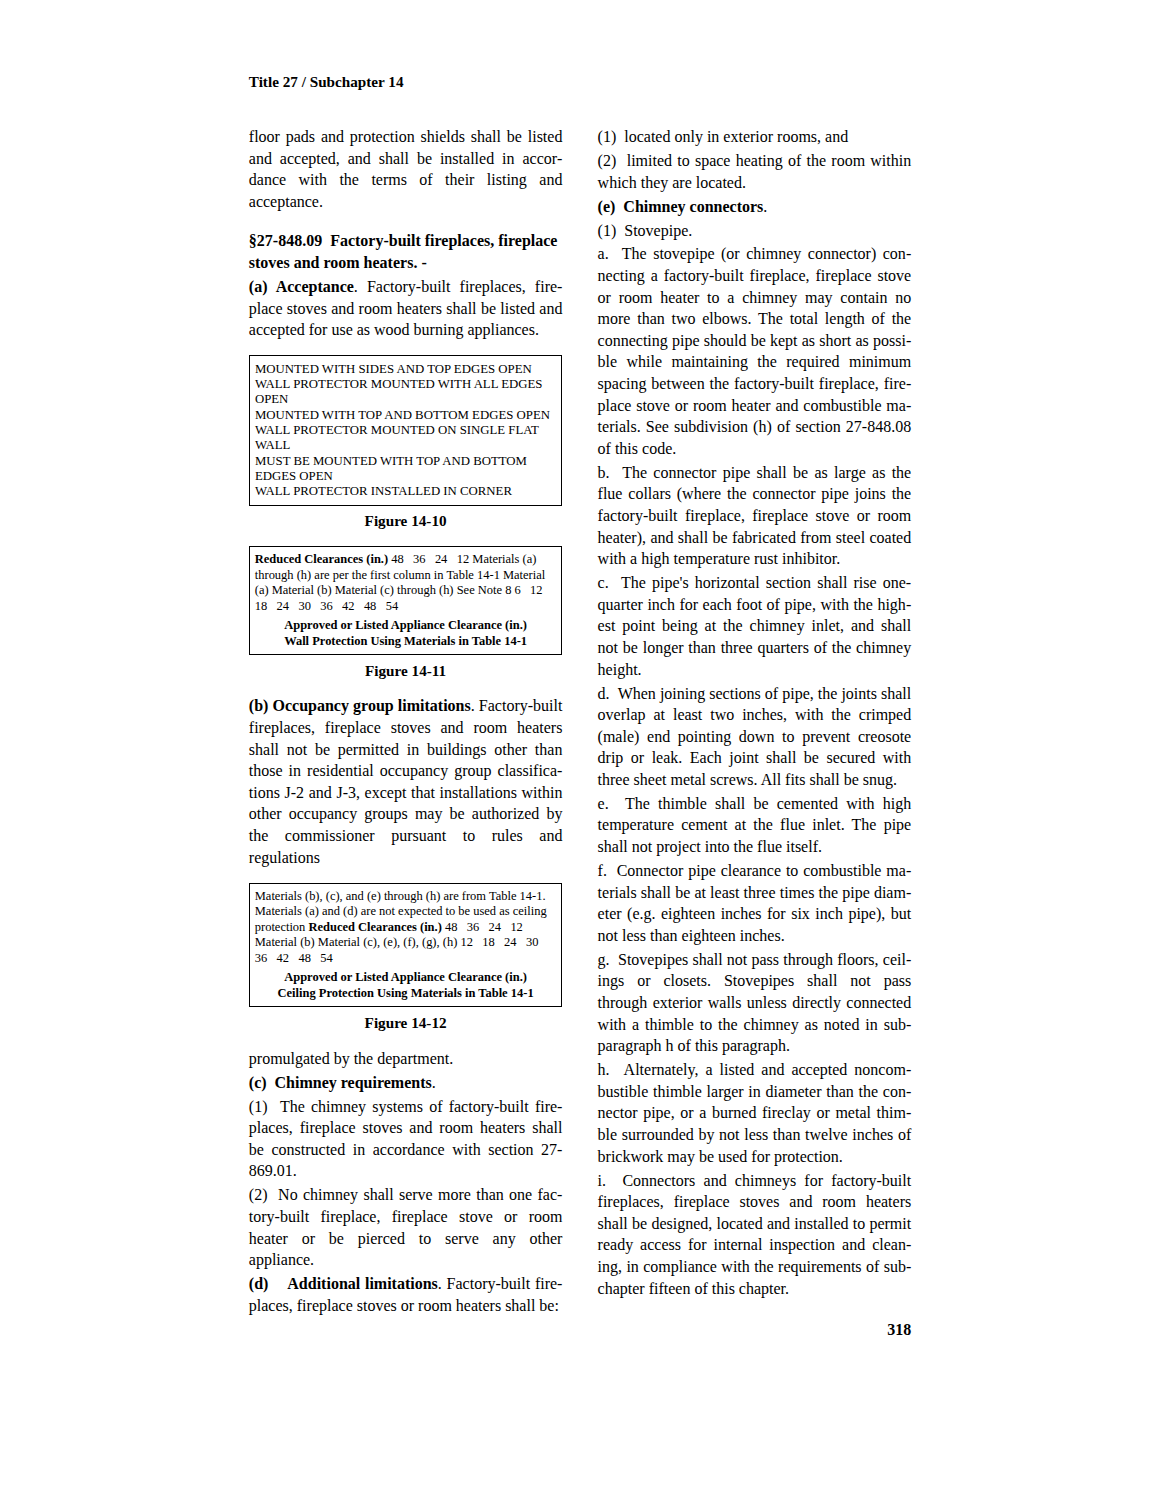Title 27 / Subchapter 14
floor pads and protection shields shall be listed and accepted, and shall be installed in accordance with the terms of their listing and acceptance.
§27-848.09 Factory-built fireplaces, fireplace stoves and room heaters. -
(a) Acceptance. Factory-built fireplaces, fireplace stoves and room heaters shall be listed and accepted for use as wood burning appliances.
MOUNTED WITH SIDES AND TOP EDGES OPEN WALL PROTECTOR MOUNTED WITH ALL EDGES OPEN MOUNTED WITH TOP AND BOTTOM EDGES OPEN WALL PROTECTOR MOUNTED ON SINGLE FLAT WALL MUST BE MOUNTED WITH TOP AND BOTTOM EDGES OPEN WALL PROTECTOR INSTALLED IN CORNER
Figure 14-10
Reduced Clearances (in.) 48 36 24 12 Materials (a) through (h) are per the first column in Table 14-1 Material (a) Material (b) Material (c) through (h) See Note 8 6 12 18 24 30 36 42 48 54 Approved or Listed Appliance Clearance (in.) Wall Protection Using Materials in Table 14-1
Figure 14-11
(b) Occupancy group limitations. Factory-built fireplaces, fireplace stoves and room heaters shall not be permitted in buildings other than those in residential occupancy group classifications J-2 and J-3, except that installations within other occupancy groups may be authorized by the commissioner pursuant to rules and regulations
Materials (b), (c), and (e) through (h) are from Table 14-1. Materials (a) and (d) are not expected to be used as ceiling protection Reduced Clearances (in.) 48 36 24 12 Material (b) Material (c), (e), (f), (g), (h) 12 18 24 30 36 42 48 54 Approved or Listed Appliance Clearance (in.) Ceiling Protection Using Materials in Table 14-1
Figure 14-12
promulgated by the department.
(c) Chimney requirements.
(1) The chimney systems of factory-built fireplaces, fireplace stoves and room heaters shall be constructed in accordance with section 27-869.01.
(2) No chimney shall serve more than one factory-built fireplace, fireplace stove or room heater or be pierced to serve any other appliance.
(d) Additional limitations. Factory-built fireplaces, fireplace stoves or room heaters shall be:
(1) located only in exterior rooms, and
(2) limited to space heating of the room within which they are located.
(e) Chimney connectors.
(1) Stovepipe.
a. The stovepipe (or chimney connector) connecting a factory-built fireplace, fireplace stove or room heater to a chimney may contain no more than two elbows. The total length of the connecting pipe should be kept as short as possible while maintaining the required minimum spacing between the factory-built fireplace, fireplace stove or room heater and combustible materials. See subdivision (h) of section 27-848.08 of this code.
b. The connector pipe shall be as large as the flue collars (where the connector pipe joins the factory-built fireplace, fireplace stove or room heater), and shall be fabricated from steel coated with a high temperature rust inhibitor.
c. The pipe's horizontal section shall rise one-quarter inch for each foot of pipe, with the highest point being at the chimney inlet, and shall not be longer than three quarters of the chimney height.
d. When joining sections of pipe, the joints shall overlap at least two inches, with the crimped (male) end pointing down to prevent creosote drip or leak. Each joint shall be secured with three sheet metal screws. All fits shall be snug.
e. The thimble shall be cemented with high temperature cement at the flue inlet. The pipe shall not project into the flue itself.
f. Connector pipe clearance to combustible materials shall be at least three times the pipe diameter (e.g. eighteen inches for six inch pipe), but not less than eighteen inches.
g. Stovepipes shall not pass through floors, ceilings or closets. Stovepipes shall not pass through exterior walls unless directly connected with a thimble to the chimney as noted in subparagraph h of this paragraph.
h. Alternately, a listed and accepted noncombustible thimble larger in diameter than the connector pipe, or a burned fireclay or metal thimble surrounded by not less than twelve inches of brickwork may be used for protection.
i. Connectors and chimneys for factory-built fireplaces, fireplace stoves and room heaters shall be designed, located and installed to permit ready access for internal inspection and cleaning, in compliance with the requirements of subchapter fifteen of this chapter.
318